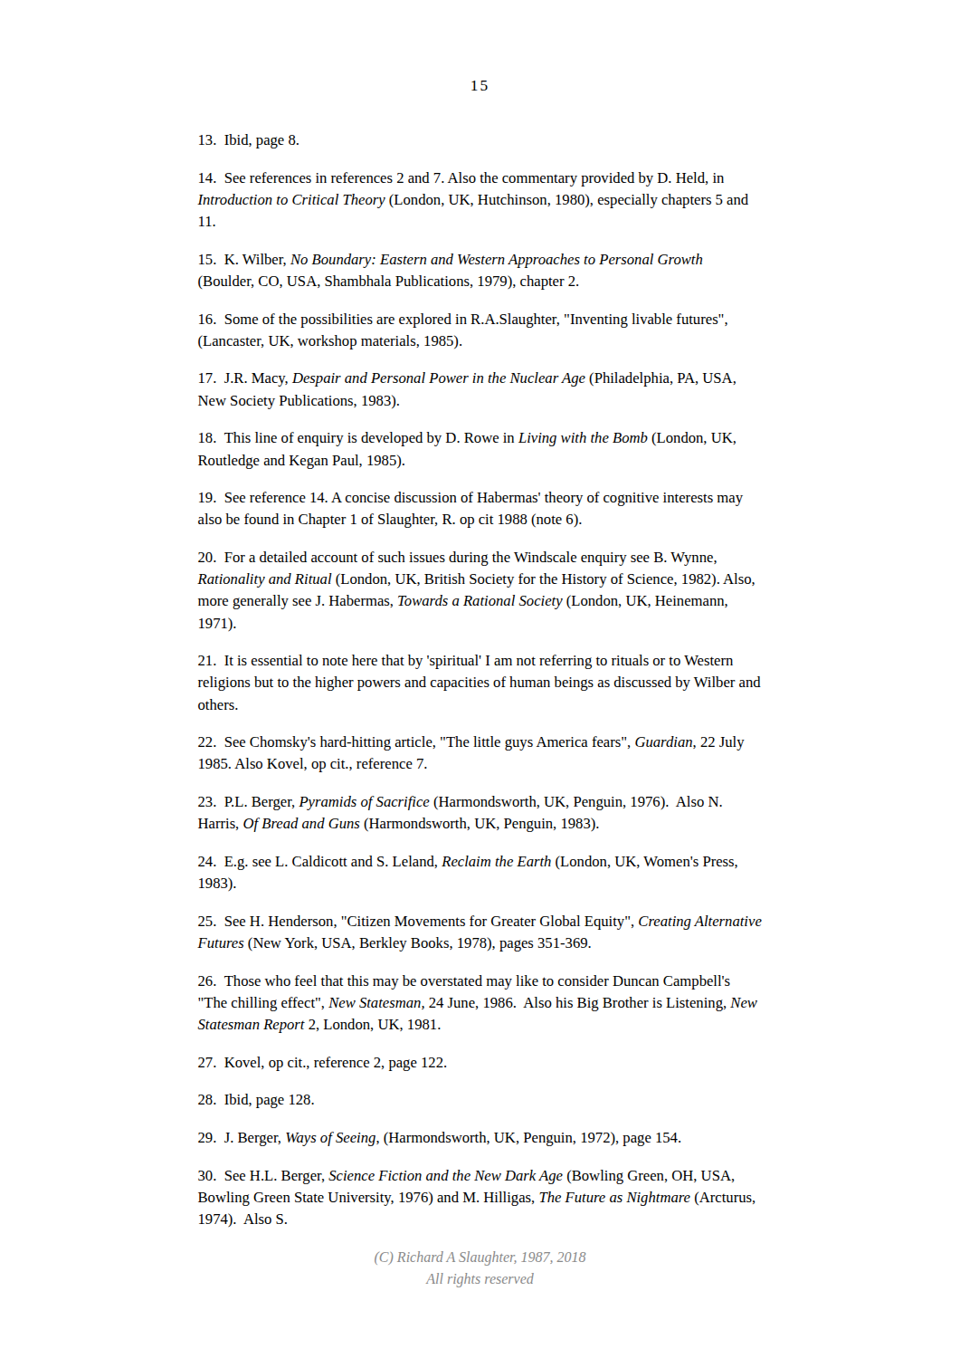15
Ibid, page 8.
See references in references 2 and 7. Also the commentary provided by D. Held, in Introduction to Critical Theory (London, UK, Hutchinson, 1980), especially chapters 5 and 11.
K. Wilber, No Boundary: Eastern and Western Approaches to Personal Growth (Boulder, CO, USA, Shambhala Publications, 1979), chapter 2.
Some of the possibilities are explored in R.A.Slaughter, "Inventing livable futures", (Lancaster, UK, workshop materials, 1985).
J.R. Macy, Despair and Personal Power in the Nuclear Age (Philadelphia, PA, USA, New Society Publications, 1983).
This line of enquiry is developed by D. Rowe in Living with the Bomb (London, UK, Routledge and Kegan Paul, 1985).
See reference 14. A concise discussion of Habermas' theory of cognitive interests may also be found in Chapter 1 of Slaughter, R. op cit 1988 (note 6).
For a detailed account of such issues during the Windscale enquiry see B. Wynne, Rationality and Ritual (London, UK, British Society for the History of Science, 1982). Also, more generally see J. Habermas, Towards a Rational Society (London, UK, Heinemann, 1971).
It is essential to note here that by 'spiritual' I am not referring to rituals or to Western religions but to the higher powers and capacities of human beings as discussed by Wilber and others.
See Chomsky's hard-hitting article, "The little guys America fears", Guardian, 22 July 1985. Also Kovel, op cit., reference 7.
P.L. Berger, Pyramids of Sacrifice (Harmondsworth, UK, Penguin, 1976). Also N. Harris, Of Bread and Guns (Harmondsworth, UK, Penguin, 1983).
E.g. see L. Caldicott and S. Leland, Reclaim the Earth (London, UK, Women's Press, 1983).
See H. Henderson, "Citizen Movements for Greater Global Equity", Creating Alternative Futures (New York, USA, Berkley Books, 1978), pages 351-369.
Those who feel that this may be overstated may like to consider Duncan Campbell's "The chilling effect", New Statesman, 24 June, 1986. Also his Big Brother is Listening, New Statesman Report 2, London, UK, 1981.
Kovel, op cit., reference 2, page 122.
Ibid, page 128.
J. Berger, Ways of Seeing, (Harmondsworth, UK, Penguin, 1972), page 154.
See H.L. Berger, Science Fiction and the New Dark Age (Bowling Green, OH, USA, Bowling Green State University, 1976) and M. Hilligas, The Future as Nightmare (Arcturus, 1974). Also S.
(C) Richard A Slaughter, 1987, 2018
All rights reserved